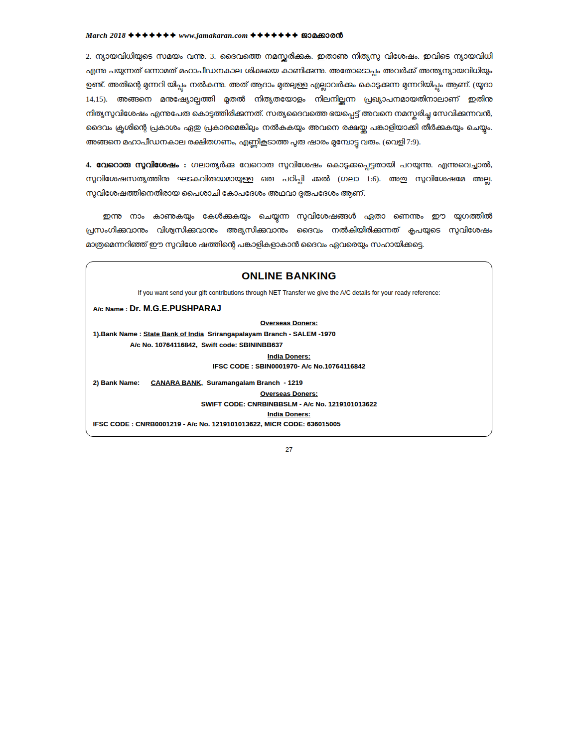March 2018 ✦✦✦✦✦✦✦ www.jamakaran.com ✦✦✦✦✦✦✦ ജാമക്കാരൻ
2. ന്യായവിധിയുടെ സമയം വന്നു. 3. ദൈവത്തെ നമസ്ക്കരിക്കുക. ഇതാണു നിത്യസു വിശേഷം. ഇവിടെ ന്യായവിധി എന്നു പയുന്നത് ഒന്നാമത് മഹാപീഡനകാല ശിക്ഷയെ കാണിക്കുന്നു. അതോടൊപ്പം അവർക്ക് അന്ത്യന്യായവിധിയും ഉണ്ട്. അതിന്റെ മുന്നറി യിപ്പും നൽകുന്നു. അത് ആദാം മുതലുള്ള എല്ലാവർക്കും കൊടുക്കുന്ന മുന്നറിയിപ്പും ആണ്. (യൂദാ 14,15). അങ്ങനെ മനുഷ്യോല്പത്തി മുതൽ നിത്യതയോളം നിലനില്ക്കുന്ന പ്രഖ്യാപനമായതിനാലാണ് ഇതിനു നിത്യസുവിശേഷം എന്നുപേരു കൊടുത്തിരിക്കുന്നത്. സത്യദൈവത്തെ ഭയപ്പെട്ട് അവനെ നമസ്കരിച്ചു സേവിക്കുന്നവൻ, ദൈവം ക്രൂശിന്റെ പ്രകാശം ഏതു പ്രകാരമെങ്കിലും നൽകുകയും അവനെ രക്ഷയ്ക്കു പങ്കാളിയാക്കി തീർക്കുകയും ചെയ്യും. അങ്ങനെ മഹാപീഡനകാല രക്ഷിതഗണം, എണ്ണികൂടാത്ത പുരു ഷാരം മുമ്പോട്ടു വരും. (വെളി 7:9).
4. വേറൊരു സുവിശേഷം : ഗലാത്യർക്കു വേറൊരു സുവിശേഷം കൊടുക്കപ്പെട്ടതായി പറയുന്നു. എന്നുവെച്ചാൽ, സുവിശേഷസത്യത്തിനു ഘടകവിരുദ്ധമായുള്ള ഒരു പഠിപ്പി ക്കൽ (ഗലാ 1:6). അതു സുവിശേഷമേ അല്ല. സുവിശേഷത്തിനെതിരായ പൈശാചി കോപദേശം അഥവാ ദുരുപദേശം ആണ്.
ഇന്നു നാം കാണുകയും കേൾക്കുകയും ചെയ്യുന്ന സുവിശേഷങ്ങൾ ഏതാ ണെന്നും ഈ യുഗത്തിൽ പ്രസംഗിക്കുവാനും വിശ്വസിക്കുവാനും അഭ്യസിക്കുവാനും ദൈവം നൽകിയിരിക്കുന്നത് കൃപയുടെ സുവിശേഷം മാത്രമെന്നറിഞ്ഞ് ഈ സുവിശേ ഷത്തിന്റെ പങ്കാളികളാകാൻ ദൈവം ഏവരെയും സഹായിക്കട്ടെ.
ONLINE BANKING
If you want send your gift contributions through NET Transfer we give the A/C details for your ready reference:
A/c Name : Dr. M.G.E.PUSHPARAJ
Overseas Doners:
1).Bank Name : State Bank of India Srirangapalayam Branch - SALEM -1970
A/c No. 10764116842, Swift code: SBININBB637
India Doners:
IFSC CODE : SBIN0001970- A/c No.10764116842
2) Bank Name: CANARA BANK, Suramangalam Branch - 1219
Overseas Doners:
SWIFT CODE: CNRBINBBSLM - A/c No. 1219101013622
India Doners:
IFSC CODE : CNRB0001219 - A/c No. 1219101013622, MICR CODE: 636015005
27